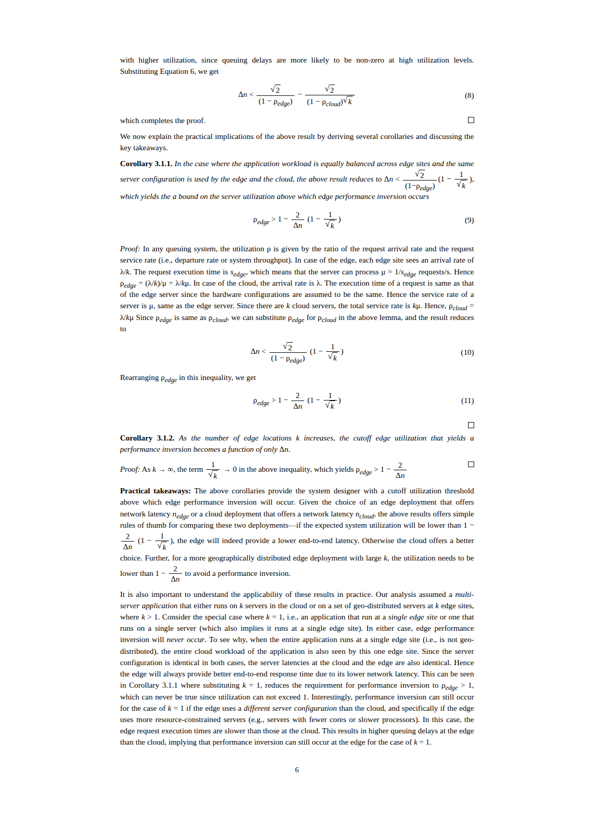with higher utilization, since queuing delays are more likely to be non-zero at high utilization levels. Substituting Equation 6, we get
Δn < 2 (1 − ρedge) − 2 (1 − ρcloud)k
(8)
which completes the proof.
We now explain the practical implications of the above result by deriving several corollaries and discussing the key takeaways.
Corollary 3.1.1. In the case where the application workload is equally balanced across edge sites and the same server configuration is used by the edge and the cloud, the above result reduces to Δn < 2 (1−ρedge) (1 − 1 k ), which yields the a bound on the server utilization above which edge performance inversion occurs
ρedge > 1 − 2 Δn (1 − 1 k )
(9)
Proof: In any queuing system, the utilization ρ is given by the ratio of the request arrival rate and the request service rate (i.e., departure rate or system throughput). In case of the edge, each edge site sees an arrival rate of λ/k. The request execution time is sedge, which means that the server can process μ = 1/sedge requests/s. Hence ρedge = (λ/k)/μ = λ/kμ. In case of the cloud, the arrival rate is λ. The execution time of a request is same as that of the edge server since the hardware configurations are assumed to be the same. Hence the service rate of a server is μ, same as the edge server. Since there are k cloud servers, the total service rate is kμ. Hence, ρcloud = λ/kμ Since ρedge is same as ρcloud, we can substitute ρedge for ρcloud in the above lemma, and the result reduces to
Δn < 2 (1 − ρedge) (1 − 1 k )
(10)
Rearranging ρedge in this inequality, we get
ρedge > 1 − 2 Δn (1 − 1 k )
(11)
Corollary 3.1.2. As the number of edge locations k increases, the cutoff edge utilization that yields a performance inversion becomes a function of only Δn.
Proof: As k → ∞, the term 1 k → 0 in the above inequality, which yields ρedge > 1 − 2 Δn
Practical takeaways: The above corollaries provide the system designer with a cutoff utilization threshold above which edge performance inversion will occur. Given the choice of an edge deployment that offers network latency nedge or a cloud deployment that offers a network latency ncloud, the above results offers simple rules of thumb for comparing these two deployments—if the expected system utilization will be lower than 1 − 2 Δn (1 − 1 k ), the edge will indeed provide a lower end-to-end latency. Otherwise the cloud offers a better choice. Further, for a more geographically distributed edge deployment with large k, the utilization needs to be lower than 1 − 2 Δn to avoid a performance inversion.
It is also important to understand the applicability of these results in practice. Our analysis assumed a multi-server application that either runs on k servers in the cloud or on a set of geo-distributed servers at k edge sites, where k > 1. Consider the special case where k = 1, i.e., an application that run at a single edge site or one that runs on a single server (which also implies it runs at a single edge site). In either case, edge performance inversion will never occur. To see why, when the entire application runs at a single edge site (i.e., is not geo-distributed), the entire cloud workload of the application is also seen by this one edge site. Since the server configuration is identical in both cases, the server latencies at the cloud and the edge are also identical. Hence the edge will always provide better end-to-end response time due to its lower network latency. This can be seen in Corollary 3.1.1 where substituting k = 1, reduces the requirement for performance inversion to ρedge > 1, which can never be true since utilization can not exceed 1. Interestingly, performance inversion can still occur for the case of k = 1 if the edge uses a different server configuration than the cloud, and specifically if the edge uses more resource-constrained servers (e.g., servers with fewer cores or slower processors). In this case, the edge request execution times are slower than those at the cloud. This results in higher queuing delays at the edge than the cloud, implying that performance inversion can still occur at the edge for the case of k = 1.
6